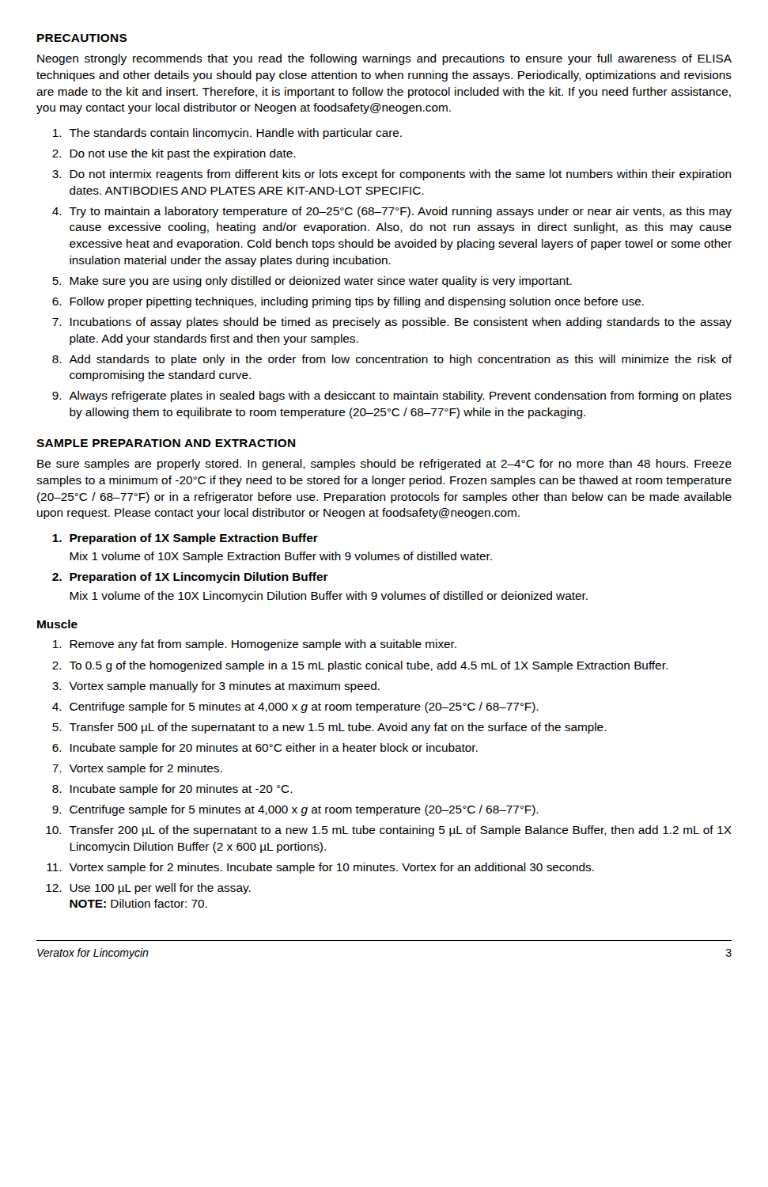Precautions
Neogen strongly recommends that you read the following warnings and precautions to ensure your full awareness of ELISA techniques and other details you should pay close attention to when running the assays. Periodically, optimizations and revisions are made to the kit and insert. Therefore, it is important to follow the protocol included with the kit. If you need further assistance, you may contact your local distributor or Neogen at foodsafety@neogen.com.
The standards contain lincomycin. Handle with particular care.
Do not use the kit past the expiration date.
Do not intermix reagents from different kits or lots except for components with the same lot numbers within their expiration dates. ANTIBODIES AND PLATES ARE KIT-AND-LOT SPECIFIC.
Try to maintain a laboratory temperature of 20–25°C (68–77°F). Avoid running assays under or near air vents, as this may cause excessive cooling, heating and/or evaporation. Also, do not run assays in direct sunlight, as this may cause excessive heat and evaporation. Cold bench tops should be avoided by placing several layers of paper towel or some other insulation material under the assay plates during incubation.
Make sure you are using only distilled or deionized water since water quality is very important.
Follow proper pipetting techniques, including priming tips by filling and dispensing solution once before use.
Incubations of assay plates should be timed as precisely as possible. Be consistent when adding standards to the assay plate. Add your standards first and then your samples.
Add standards to plate only in the order from low concentration to high concentration as this will minimize the risk of compromising the standard curve.
Always refrigerate plates in sealed bags with a desiccant to maintain stability. Prevent condensation from forming on plates by allowing them to equilibrate to room temperature (20–25°C / 68–77°F) while in the packaging.
Sample Preparation and Extraction
Be sure samples are properly stored. In general, samples should be refrigerated at 2–4°C for no more than 48 hours. Freeze samples to a minimum of -20°C if they need to be stored for a longer period. Frozen samples can be thawed at room temperature (20–25°C / 68–77°F) or in a refrigerator before use. Preparation protocols for samples other than below can be made available upon request. Please contact your local distributor or Neogen at foodsafety@neogen.com.
Preparation of 1X Sample Extraction Buffer Mix 1 volume of 10X Sample Extraction Buffer with 9 volumes of distilled water.
Preparation of 1X Lincomycin Dilution Buffer Mix 1 volume of the 10X Lincomycin Dilution Buffer with 9 volumes of distilled or deionized water.
Muscle
Remove any fat from sample. Homogenize sample with a suitable mixer.
To 0.5 g of the homogenized sample in a 15 mL plastic conical tube, add 4.5 mL of 1X Sample Extraction Buffer.
Vortex sample manually for 3 minutes at maximum speed.
Centrifuge sample for 5 minutes at 4,000 x g at room temperature (20–25°C / 68–77°F).
Transfer 500 µL of the supernatant to a new 1.5 mL tube. Avoid any fat on the surface of the sample.
Incubate sample for 20 minutes at 60°C either in a heater block or incubator.
Vortex sample for 2 minutes.
Incubate sample for 20 minutes at -20 °C.
Centrifuge sample for 5 minutes at 4,000 x g at room temperature (20–25°C / 68–77°F).
Transfer 200 µL of the supernatant to a new 1.5 mL tube containing 5 µL of Sample Balance Buffer, then add 1.2 mL of 1X Lincomycin Dilution Buffer (2 x 600 µL portions).
Vortex sample for 2 minutes. Incubate sample for 10 minutes. Vortex for an additional 30 seconds.
Use 100 µL per well for the assay.
NOTE: Dilution factor: 70.
Veratox for Lincomycin 3